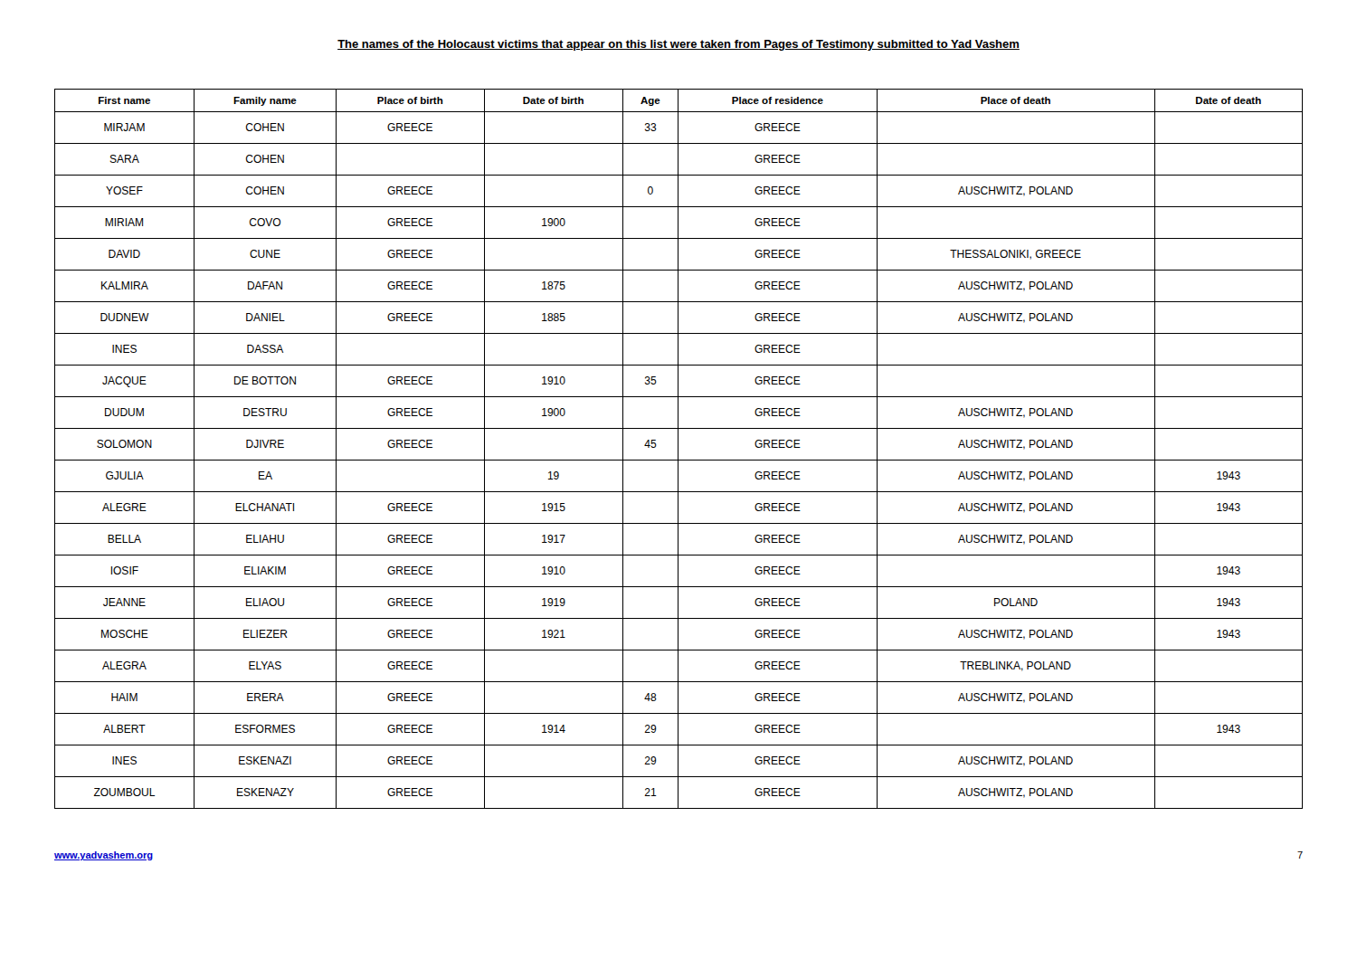The names of the Holocaust victims that appear on this list were taken from Pages of Testimony submitted to Yad Vashem
| First name | Family name | Place of birth | Date of birth | Age | Place of residence | Place of death | Date of death |
| --- | --- | --- | --- | --- | --- | --- | --- |
| MIRJAM | COHEN | GREECE | | 33 | GREECE | | |
| SARA | COHEN | | | | GREECE | | |
| YOSEF | COHEN | GREECE | | 0 | GREECE | AUSCHWITZ, POLAND | |
| MIRIAM | COVO | GREECE | 1900 | | GREECE | | |
| DAVID | CUNE | GREECE | | | GREECE | THESSALONIKI, GREECE | |
| KALMIRA | DAFAN | GREECE | 1875 | | GREECE | AUSCHWITZ, POLAND | |
| DUDNEW | DANIEL | GREECE | 1885 | | GREECE | AUSCHWITZ, POLAND | |
| INES | DASSA | | | | GREECE | | |
| JACQUE | DE BOTTON | GREECE | 1910 | 35 | GREECE | | |
| DUDUM | DESTRU | GREECE | 1900 | | GREECE | AUSCHWITZ, POLAND | |
| SOLOMON | DJIVRE | GREECE | | 45 | GREECE | AUSCHWITZ, POLAND | |
| GJULIA | EA | | 19 | | GREECE | AUSCHWITZ, POLAND | 1943 |
| ALEGRE | ELCHANATI | GREECE | 1915 | | GREECE | AUSCHWITZ, POLAND | 1943 |
| BELLA | ELIAHU | GREECE | 1917 | | GREECE | AUSCHWITZ, POLAND | |
| IOSIF | ELIAKIM | GREECE | 1910 | | GREECE | | 1943 |
| JEANNE | ELIAOU | GREECE | 1919 | | GREECE | POLAND | 1943 |
| MOSCHE | ELIEZER | GREECE | 1921 | | GREECE | AUSCHWITZ, POLAND | 1943 |
| ALEGRA | ELYAS | GREECE | | | GREECE | TREBLINKA, POLAND | |
| HAIM | ERERA | GREECE | | 48 | GREECE | AUSCHWITZ, POLAND | |
| ALBERT | ESFORMES | GREECE | 1914 | 29 | GREECE | | 1943 |
| INES | ESKENAZI | GREECE | | 29 | GREECE | AUSCHWITZ, POLAND | |
| ZOUMBOUL | ESKENAZY | GREECE | | 21 | GREECE | AUSCHWITZ, POLAND | |
www.yadvashem.org 7